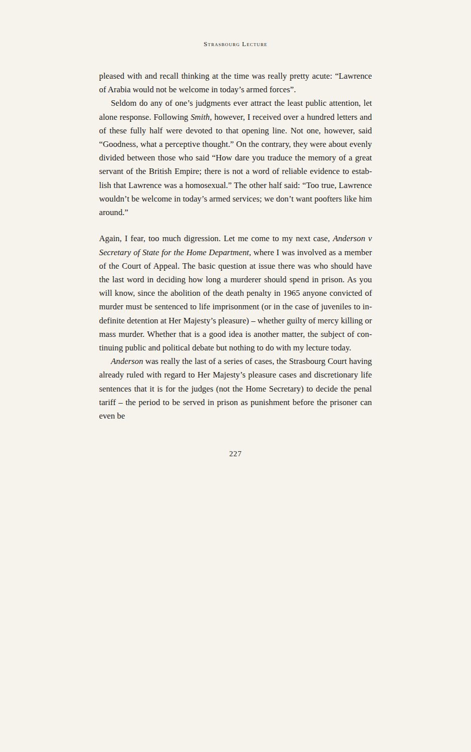Strasbourg Lecture
pleased with and recall thinking at the time was really pretty acute: “Lawrence of Arabia would not be welcome in today’s armed forces”.
Seldom do any of one’s judgments ever attract the least public attention, let alone response. Following Smith, however, I received over a hundred letters and of these fully half were devoted to that opening line. Not one, however, said “Goodness, what a perceptive thought.” On the contrary, they were about evenly divided between those who said “How dare you traduce the memory of a great servant of the British Empire; there is not a word of reliable evidence to establish that Lawrence was a homosexual.” The other half said: “Too true, Lawrence wouldn’t be welcome in today’s armed services; we don’t want poofters like him around.”
Again, I fear, too much digression. Let me come to my next case, Anderson v Secretary of State for the Home Department, where I was involved as a member of the Court of Appeal. The basic question at issue there was who should have the last word in deciding how long a murderer should spend in prison. As you will know, since the abolition of the death penalty in 1965 anyone convicted of murder must be sentenced to life imprisonment (or in the case of juveniles to indefinite detention at Her Majesty’s pleasure) – whether guilty of mercy killing or mass murder. Whether that is a good idea is another matter, the subject of continuing public and political debate but nothing to do with my lecture today.
Anderson was really the last of a series of cases, the Strasbourg Court having already ruled with regard to Her Majesty’s pleasure cases and discretionary life sentences that it is for the judges (not the Home Secretary) to decide the penal tariff – the period to be served in prison as punishment before the prisoner can even be
227